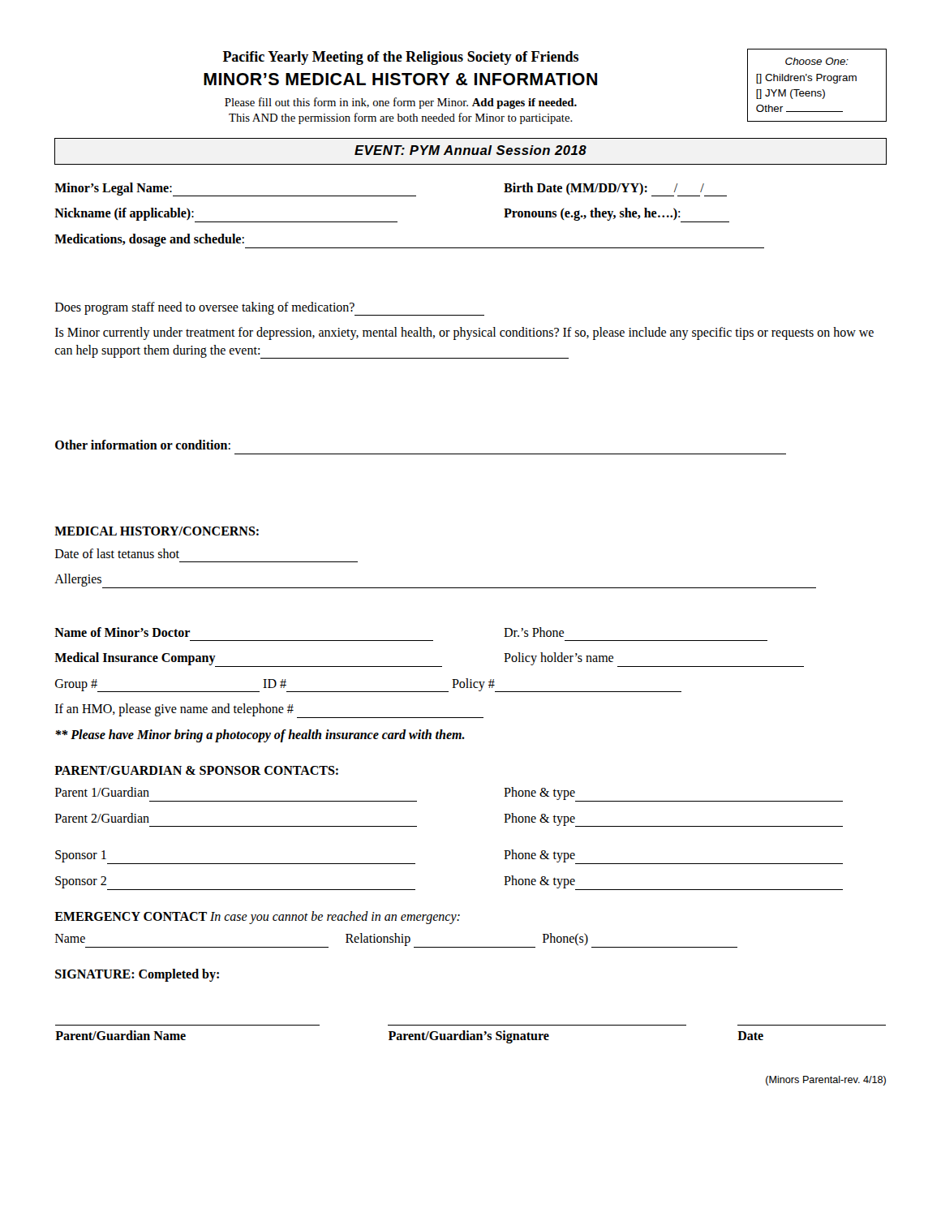Choose One: [] Children's Program
[] JYM (Teens)
Other
Pacific Yearly Meeting of the Religious Society of Friends
MINOR’S MEDICAL HISTORY & INFORMATION
Please fill out this form in ink, one form per Minor. Add pages if needed.
This AND the permission form are both needed for Minor to participate.
EVENT: PYM Annual Session 2018
Minor’s Legal Name:
Birth Date (MM/DD/YY): / /
Nickname (if applicable):
Pronouns (e.g., they, she, he….):
Medications, dosage and schedule:
Does program staff need to oversee taking of medication?
Is Minor currently under treatment for depression, anxiety, mental health, or physical conditions? If so, please include any specific tips or requests on how we can help support them during the event:
Other information or condition:
MEDICAL HISTORY/CONCERNS:
Date of last tetanus shot
Allergies
Name of Minor’s Doctor
Dr.’s Phone
Medical Insurance Company
Policy holder’s name
Group # ID # Policy #
If an HMO, please give name and telephone #
** Please have Minor bring a photocopy of health insurance card with them.
PARENT/GUARDIAN & SPONSOR CONTACTS:
Parent 1/Guardian
Phone & type
Parent 2/Guardian
Phone & type
Sponsor 1
Phone & type
Sponsor 2
Phone & type
EMERGENCY CONTACT In case you cannot be reached in an emergency:
Name Relationship Phone(s)
SIGNATURE: Completed by:
| Parent/Guardian Name | | Parent/Guardian’s Signature | | Date |
(Minors Parental-rev. 4/18)